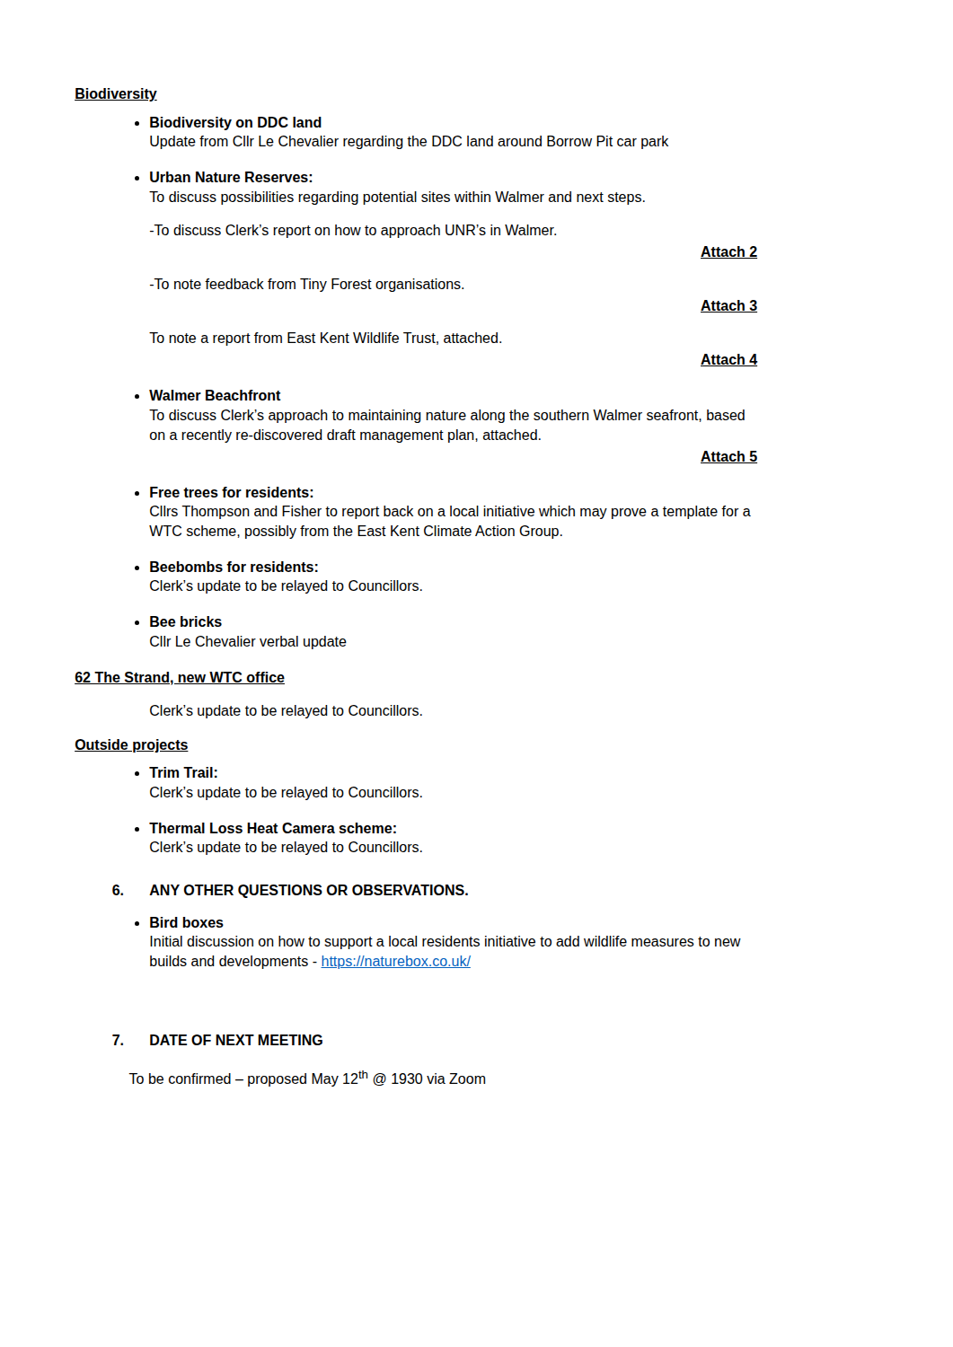Biodiversity
Biodiversity on DDC land
Update from Cllr Le Chevalier regarding the DDC land around Borrow Pit car park
Urban Nature Reserves:
To discuss possibilities regarding potential sites within Walmer and next steps.
-To discuss Clerk’s report on how to approach UNR’s in Walmer.
Attach 2
-To note feedback from Tiny Forest organisations.
Attach 3
To note a report from East Kent Wildlife Trust, attached.
Attach 4
Walmer Beachfront
To discuss Clerk’s approach to maintaining nature along the southern Walmer seafront, based on a recently re-discovered draft management plan, attached.
Attach 5
Free trees for residents:
Cllrs Thompson and Fisher to report back on a local initiative which may prove a template for a WTC scheme, possibly from the East Kent Climate Action Group.
Beebombs for residents:
Clerk’s update to be relayed to Councillors.
Bee bricks
Cllr Le Chevalier verbal update
62 The Strand, new WTC office
Clerk’s update to be relayed to Councillors.
Outside projects
Trim Trail:
Clerk’s update to be relayed to Councillors.
Thermal Loss Heat Camera scheme:
Clerk’s update to be relayed to Councillors.
6. ANY OTHER QUESTIONS OR OBSERVATIONS.
Bird boxes
Initial discussion on how to support a local residents initiative to add wildlife measures to new builds and developments - https://naturebox.co.uk/
7. DATE OF NEXT MEETING
To be confirmed – proposed May 12th @ 1930 via Zoom